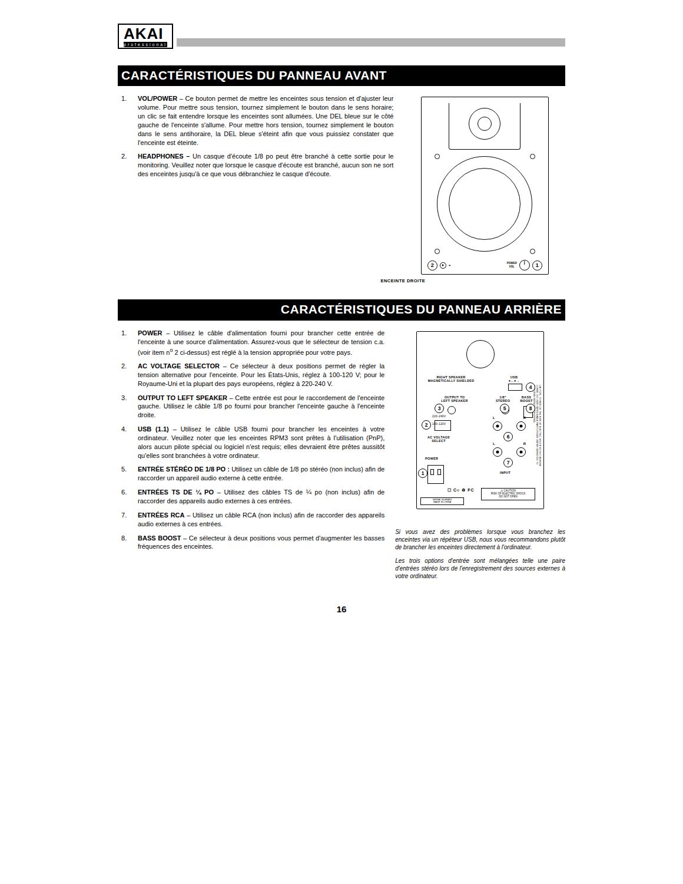AKAIprofessional
CARACTÉRISTIQUES DU PANNEAU AVANT
VOL/POWER – Ce bouton permet de mettre les enceintes sous tension et d'ajuster leur volume. Pour mettre sous tension, tournez simplement le bouton dans le sens horaire; un clic se fait entendre lorsque les enceintes sont allumées. Une DEL bleue sur le côté gauche de l'enceinte s'allume. Pour mettre hors tension, tournez simplement le bouton dans le sens antihoraire, la DEL bleue s'éteint afin que vous puissiez constater que l'enceinte est éteinte.
HEADPHONES – Un casque d'écoute 1/8 po peut être branché à cette sortie pour le monitoring. Veuillez noter que lorsque le casque d'écoute est branché, aucun son ne sort des enceintes jusqu'à ce que vous débranchiez le casque d'écoute.
2
◕
POWER
VOL
1
ENCEINTE DROITE
CARACTÉRISTIQUES DU PANNEAU ARRIÈRE
POWER – Utilisez le câble d'alimentation fourni pour brancher cette entrée de l'enceinte à une source d'alimentation. Assurez-vous que le sélecteur de tension c.a. (voir item no 2 ci-dessus) est réglé à la tension appropriée pour votre pays.
AC VOLTAGE SELECTOR – Ce sélecteur à deux positions permet de régler la tension alternative pour l'enceinte. Pour les États-Unis, réglez à 100-120 V; pour le Royaume-Uni et la plupart des pays européens, réglez à 220-240 V.
OUTPUT TO LEFT SPEAKER – Cette entrée est pour le raccordement de l'enceinte gauche. Utilisez le câble 1/8 po fourni pour brancher l'enceinte gauche à l'enceinte droite.
USB (1.1) – Utilisez le câble USB fourni pour brancher les enceintes à votre ordinateur. Veuillez noter que les enceintes RPM3 sont prêtes à l'utilisation (PnP), alors aucun pilote spécial ou logiciel n'est requis; elles devraient être prêtes aussitôt qu'elles sont branchées à votre ordinateur.
ENTRÉE STÉRÉO DE 1/8 PO : Utilisez un câble de 1/8 po stéréo (non inclus) afin de raccorder un appareil audio externe à cette entrée.
ENTRÉES TS DE ¼ PO – Utilisez des câbles TS de ¼ po (non inclus) afin de raccorder des appareils audio externes à ces entrées.
ENTRÉES RCA – Utilisez un câble RCA (non inclus) afin de raccorder des appareils audio externes à ces entrées.
BASS BOOST – Ce sélecteur à deux positions vous permet d'augmenter les basses fréquences des enceintes.
RIGHT SPEAKER
MAGNETICALLY SHIELDED
USB
●←●→
OUTPUT TO
LEFT SPEAKER
1/8"
STEREO
BASS
BOOST
AC VOLTAGE
SELECT
POWER
LR
LR
INPUT
220-240V
100-120V
☐ C℮ ♻ FC
CAUTION: TO REDUCE THE RISK OF ELECTRIC SHOCK DO NOT REMOVE COVER. NO USER SERVICEABLE PARTS INSIDE. REFER SERVICING TO QUALIFIED SERVICE PERSONNEL.
⚠ CAUTION
RISK OF ELECTRIC SHOCK
DO NOT OPEN
SERIAL NUMBER
MADE IN CHINA
1 2 3 4 5 6 7 8
Si vous avez des problèmes lorsque vous branchez les enceintes via un répéteur USB, nous vous recommandons plutôt de brancher les enceintes directement à l'ordinateur.
Les trois options d'entrée sont mélangées telle une paire d'entrées stéréo lors de l'enregistrement des sources externes à votre ordinateur.
16